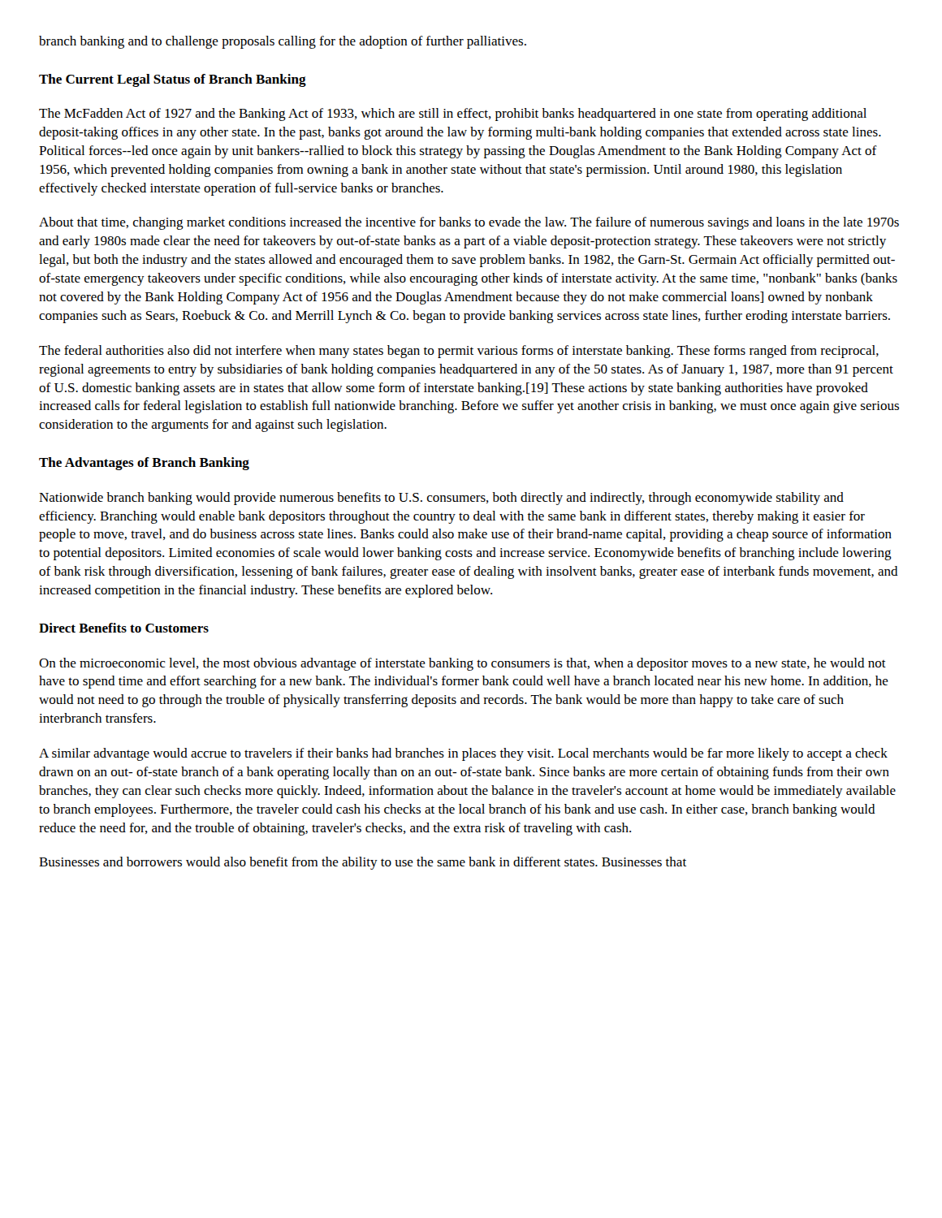branch banking and to challenge proposals calling for the adoption of further palliatives.
The Current Legal Status of Branch Banking
The McFadden Act of 1927 and the Banking Act of 1933, which are still in effect, prohibit banks headquartered in one state from operating additional deposit-taking offices in any other state. In the past, banks got around the law by forming multi-bank holding companies that extended across state lines. Political forces--led once again by unit bankers--rallied to block this strategy by passing the Douglas Amendment to the Bank Holding Company Act of 1956, which prevented holding companies from owning a bank in another state without that state's permission. Until around 1980, this legislation effectively checked interstate operation of full-service banks or branches.
About that time, changing market conditions increased the incentive for banks to evade the law. The failure of numerous savings and loans in the late 1970s and early 1980s made clear the need for takeovers by out-of-state banks as a part of a viable deposit-protection strategy. These takeovers were not strictly legal, but both the industry and the states allowed and encouraged them to save problem banks. In 1982, the Garn-St. Germain Act officially permitted out-of-state emergency takeovers under specific conditions, while also encouraging other kinds of interstate activity. At the same time, "nonbank" banks (banks not covered by the Bank Holding Company Act of 1956 and the Douglas Amendment because they do not make commercial loans] owned by nonbank companies such as Sears, Roebuck & Co. and Merrill Lynch & Co. began to provide banking services across state lines, further eroding interstate barriers.
The federal authorities also did not interfere when many states began to permit various forms of interstate banking. These forms ranged from reciprocal, regional agreements to entry by subsidiaries of bank holding companies headquartered in any of the 50 states. As of January 1, 1987, more than 91 percent of U.S. domestic banking assets are in states that allow some form of interstate banking.[19] These actions by state banking authorities have provoked increased calls for federal legislation to establish full nationwide branching. Before we suffer yet another crisis in banking, we must once again give serious consideration to the arguments for and against such legislation.
The Advantages of Branch Banking
Nationwide branch banking would provide numerous benefits to U.S. consumers, both directly and indirectly, through economywide stability and efficiency. Branching would enable bank depositors throughout the country to deal with the same bank in different states, thereby making it easier for people to move, travel, and do business across state lines. Banks could also make use of their brand-name capital, providing a cheap source of information to potential depositors. Limited economies of scale would lower banking costs and increase service. Economywide benefits of branching include lowering of bank risk through diversification, lessening of bank failures, greater ease of dealing with insolvent banks, greater ease of interbank funds movement, and increased competition in the financial industry. These benefits are explored below.
Direct Benefits to Customers
On the microeconomic level, the most obvious advantage of interstate banking to consumers is that, when a depositor moves to a new state, he would not have to spend time and effort searching for a new bank. The individual's former bank could well have a branch located near his new home. In addition, he would not need to go through the trouble of physically transferring deposits and records. The bank would be more than happy to take care of such interbranch transfers.
A similar advantage would accrue to travelers if their banks had branches in places they visit. Local merchants would be far more likely to accept a check drawn on an out- of-state branch of a bank operating locally than on an out- of-state bank. Since banks are more certain of obtaining funds from their own branches, they can clear such checks more quickly. Indeed, information about the balance in the traveler's account at home would be immediately available to branch employees. Furthermore, the traveler could cash his checks at the local branch of his bank and use cash. In either case, branch banking would reduce the need for, and the trouble of obtaining, traveler's checks, and the extra risk of traveling with cash.
Businesses and borrowers would also benefit from the ability to use the same bank in different states. Businesses that